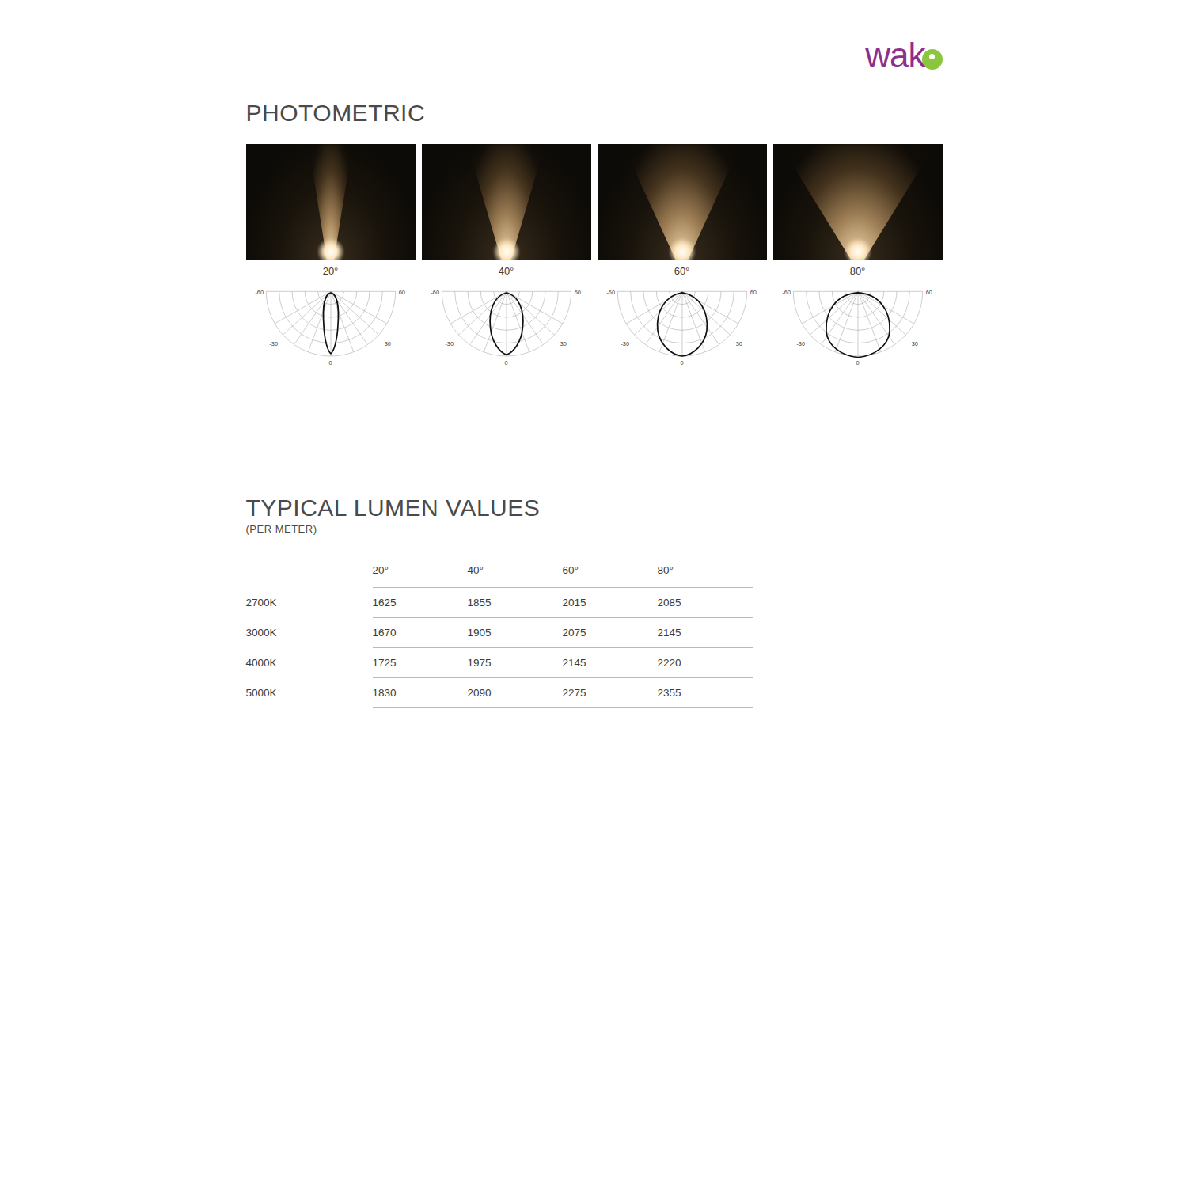wak wako
PHOTOMETRIC
20°
-60 60 -30 30 0
40°
-60 60 -30 30 0
60°
-60 60 -30 30 0
80°
-60 60 -30 30 0
TYPICAL LUMEN VALUES
(PER METER)
| | 20° | 40° | 60° | 80° |
| --- | --- | --- | --- | --- |
| 2700K | 1625 | 1855 | 2015 | 2085 |
| 3000K | 1670 | 1905 | 2075 | 2145 |
| 4000K | 1725 | 1975 | 2145 | 2220 |
| 5000K | 1830 | 2090 | 2275 | 2355 |